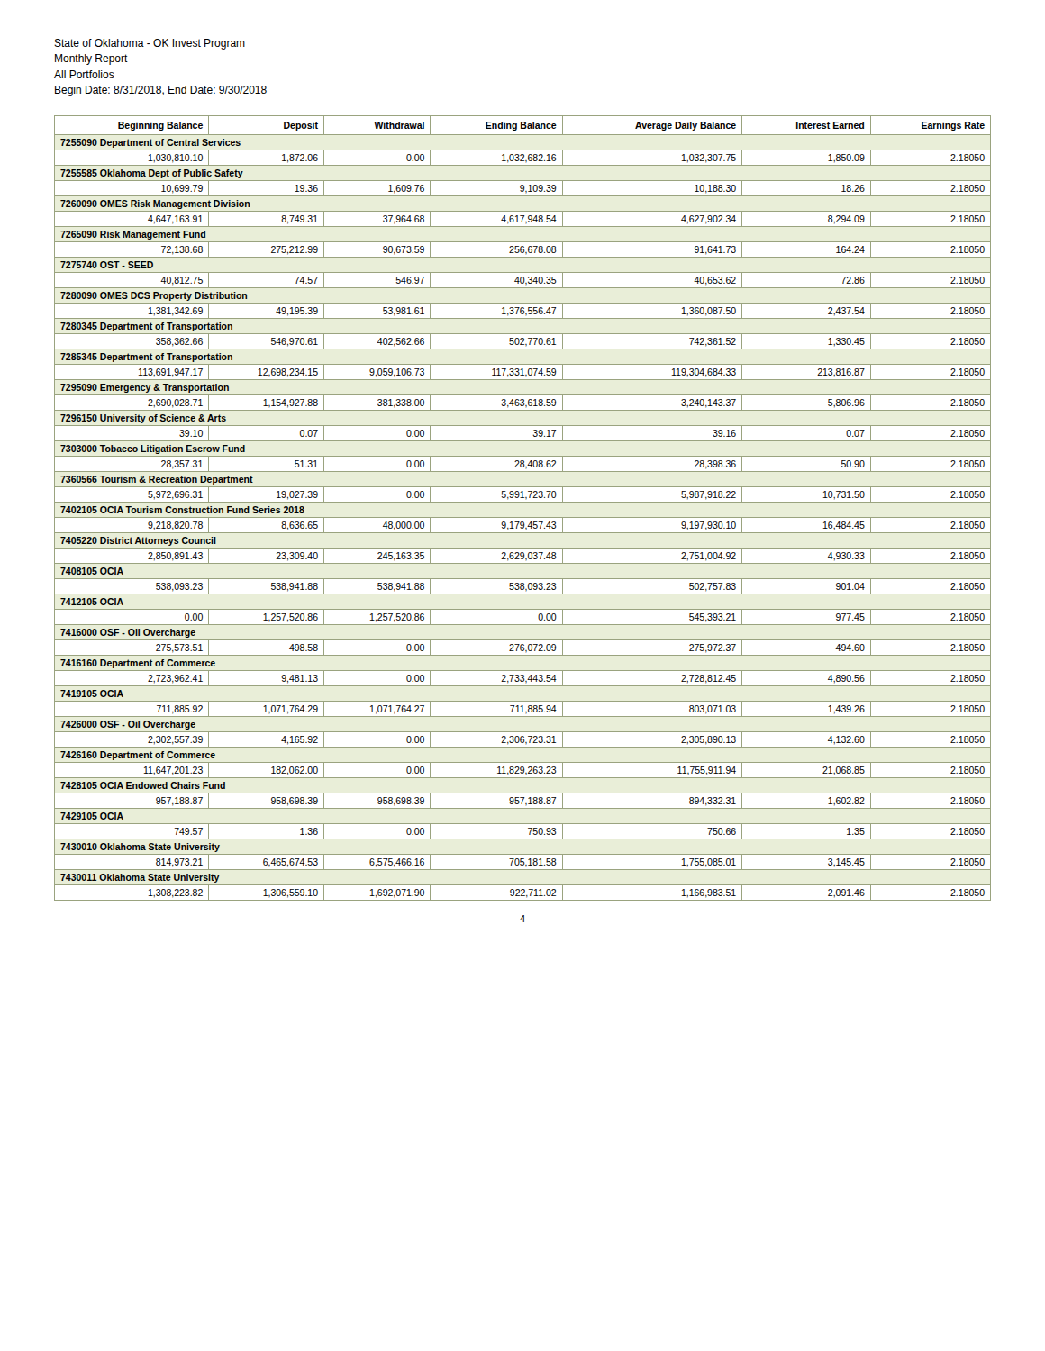State of Oklahoma - OK Invest Program
Monthly Report
All Portfolios
Begin Date: 8/31/2018, End Date: 9/30/2018
| Beginning Balance | Deposit | Withdrawal | Ending Balance | Average Daily Balance | Interest Earned | Earnings Rate |
| --- | --- | --- | --- | --- | --- | --- |
| 7255090 Department of Central Services |
| 1,030,810.10 | 1,872.06 | 0.00 | 1,032,682.16 | 1,032,307.75 | 1,850.09 | 2.18050 |
| 7255585 Oklahoma Dept of Public Safety |
| 10,699.79 | 19.36 | 1,609.76 | 9,109.39 | 10,188.30 | 18.26 | 2.18050 |
| 7260090 OMES Risk Management Division |
| 4,647,163.91 | 8,749.31 | 37,964.68 | 4,617,948.54 | 4,627,902.34 | 8,294.09 | 2.18050 |
| 7265090 Risk Management Fund |
| 72,138.68 | 275,212.99 | 90,673.59 | 256,678.08 | 91,641.73 | 164.24 | 2.18050 |
| 7275740 OST - SEED |
| 40,812.75 | 74.57 | 546.97 | 40,340.35 | 40,653.62 | 72.86 | 2.18050 |
| 7280090 OMES DCS Property Distribution |
| 1,381,342.69 | 49,195.39 | 53,981.61 | 1,376,556.47 | 1,360,087.50 | 2,437.54 | 2.18050 |
| 7280345 Department of Transportation |
| 358,362.66 | 546,970.61 | 402,562.66 | 502,770.61 | 742,361.52 | 1,330.45 | 2.18050 |
| 7285345 Department of Transportation |
| 113,691,947.17 | 12,698,234.15 | 9,059,106.73 | 117,331,074.59 | 119,304,684.33 | 213,816.87 | 2.18050 |
| 7295090 Emergency & Transportation |
| 2,690,028.71 | 1,154,927.88 | 381,338.00 | 3,463,618.59 | 3,240,143.37 | 5,806.96 | 2.18050 |
| 7296150 University of Science & Arts |
| 39.10 | 0.07 | 0.00 | 39.17 | 39.16 | 0.07 | 2.18050 |
| 7303000 Tobacco Litigation Escrow Fund |
| 28,357.31 | 51.31 | 0.00 | 28,408.62 | 28,398.36 | 50.90 | 2.18050 |
| 7360566 Tourism & Recreation Department |
| 5,972,696.31 | 19,027.39 | 0.00 | 5,991,723.70 | 5,987,918.22 | 10,731.50 | 2.18050 |
| 7402105 OCIA Tourism Construction Fund Series 2018 |
| 9,218,820.78 | 8,636.65 | 48,000.00 | 9,179,457.43 | 9,197,930.10 | 16,484.45 | 2.18050 |
| 7405220 District Attorneys Council |
| 2,850,891.43 | 23,309.40 | 245,163.35 | 2,629,037.48 | 2,751,004.92 | 4,930.33 | 2.18050 |
| 7408105 OCIA |
| 538,093.23 | 538,941.88 | 538,941.88 | 538,093.23 | 502,757.83 | 901.04 | 2.18050 |
| 7412105 OCIA |
| 0.00 | 1,257,520.86 | 1,257,520.86 | 0.00 | 545,393.21 | 977.45 | 2.18050 |
| 7416000 OSF - Oil Overcharge |
| 275,573.51 | 498.58 | 0.00 | 276,072.09 | 275,972.37 | 494.60 | 2.18050 |
| 7416160 Department of Commerce |
| 2,723,962.41 | 9,481.13 | 0.00 | 2,733,443.54 | 2,728,812.45 | 4,890.56 | 2.18050 |
| 7419105 OCIA |
| 711,885.92 | 1,071,764.29 | 1,071,764.27 | 711,885.94 | 803,071.03 | 1,439.26 | 2.18050 |
| 7426000 OSF - Oil Overcharge |
| 2,302,557.39 | 4,165.92 | 0.00 | 2,306,723.31 | 2,305,890.13 | 4,132.60 | 2.18050 |
| 7426160 Department of Commerce |
| 11,647,201.23 | 182,062.00 | 0.00 | 11,829,263.23 | 11,755,911.94 | 21,068.85 | 2.18050 |
| 7428105 OCIA Endowed Chairs Fund |
| 957,188.87 | 958,698.39 | 958,698.39 | 957,188.87 | 894,332.31 | 1,602.82 | 2.18050 |
| 7429105 OCIA |
| 749.57 | 1.36 | 0.00 | 750.93 | 750.66 | 1.35 | 2.18050 |
| 7430010 Oklahoma State University |
| 814,973.21 | 6,465,674.53 | 6,575,466.16 | 705,181.58 | 1,755,085.01 | 3,145.45 | 2.18050 |
| 7430011 Oklahoma State University |
| 1,308,223.82 | 1,306,559.10 | 1,692,071.90 | 922,711.02 | 1,166,983.51 | 2,091.46 | 2.18050 |
4